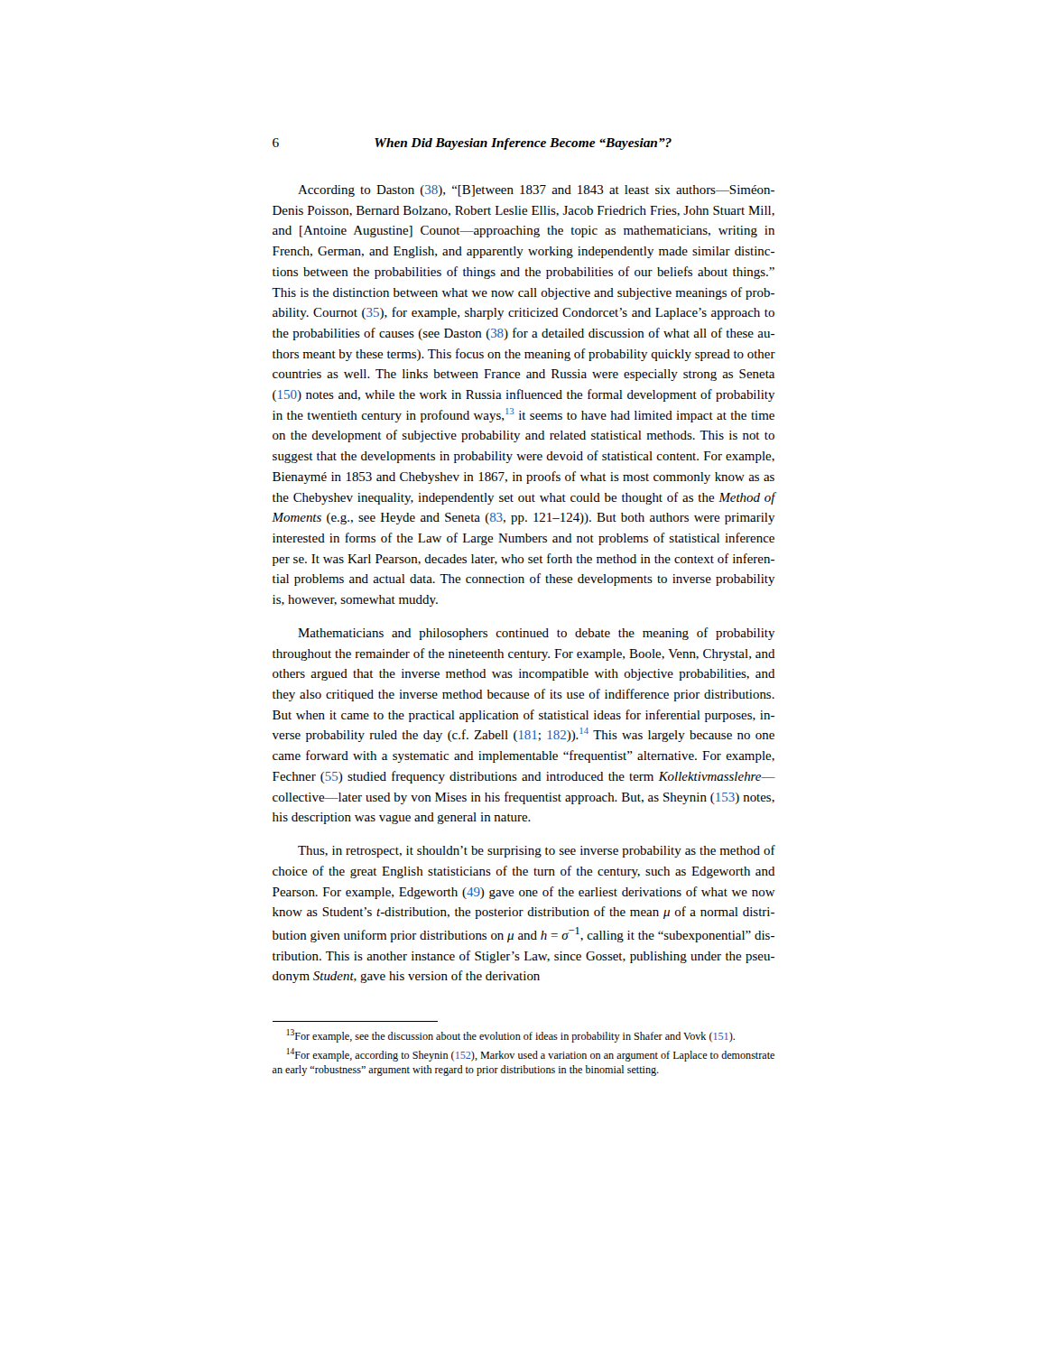6 When Did Bayesian Inference Become “Bayesian”?
According to Daston (38), “[B]etween 1837 and 1843 at least six authors—Siméon-Denis Poisson, Bernard Bolzano, Robert Leslie Ellis, Jacob Friedrich Fries, John Stuart Mill, and [Antoine Augustine] Counot—approaching the topic as mathematicians, writing in French, German, and English, and apparently working independently made similar distinctions between the probabilities of things and the probabilities of our beliefs about things.” This is the distinction between what we now call objective and subjective meanings of probability. Cournot (35), for example, sharply criticized Condorcet’s and Laplace’s approach to the probabilities of causes (see Daston (38) for a detailed discussion of what all of these authors meant by these terms). This focus on the meaning of probability quickly spread to other countries as well. The links between France and Russia were especially strong as Seneta (150) notes and, while the work in Russia influenced the formal development of probability in the twentieth century in profound ways,13 it seems to have had limited impact at the time on the development of subjective probability and related statistical methods. This is not to suggest that the developments in probability were devoid of statistical content. For example, Bienaymé in 1853 and Chebyshev in 1867, in proofs of what is most commonly know as as the Chebyshev inequality, independently set out what could be thought of as the Method of Moments (e.g., see Heyde and Seneta (83, pp. 121–124)). But both authors were primarily interested in forms of the Law of Large Numbers and not problems of statistical inference per se. It was Karl Pearson, decades later, who set forth the method in the context of inferential problems and actual data. The connection of these developments to inverse probability is, however, somewhat muddy.
Mathematicians and philosophers continued to debate the meaning of probability throughout the remainder of the nineteenth century. For example, Boole, Venn, Chrystal, and others argued that the inverse method was incompatible with objective probabilities, and they also critiqued the inverse method because of its use of indifference prior distributions. But when it came to the practical application of statistical ideas for inferential purposes, inverse probability ruled the day (c.f. Zabell (181; 182)).14 This was largely because no one came forward with a systematic and implementable “frequentist” alternative. For example, Fechner (55) studied frequency distributions and introduced the term Kollektivmasslehre—collective—later used by von Mises in his frequentist approach. But, as Sheynin (153) notes, his description was vague and general in nature.
Thus, in retrospect, it shouldn’t be surprising to see inverse probability as the method of choice of the great English statisticians of the turn of the century, such as Edgeworth and Pearson. For example, Edgeworth (49) gave one of the earliest derivations of what we now know as Student’s t-distribution, the posterior distribution of the mean μ of a normal distribution given uniform prior distributions on μ and h = σ−1, calling it the “subexponential” distribution. This is another instance of Stigler’s Law, since Gosset, publishing under the pseudonym Student, gave his version of the derivation
13For example, see the discussion about the evolution of ideas in probability in Shafer and Vovk (151).
14For example, according to Sheynin (152), Markov used a variation on an argument of Laplace to demonstrate an early “robustness” argument with regard to prior distributions in the binomial setting.